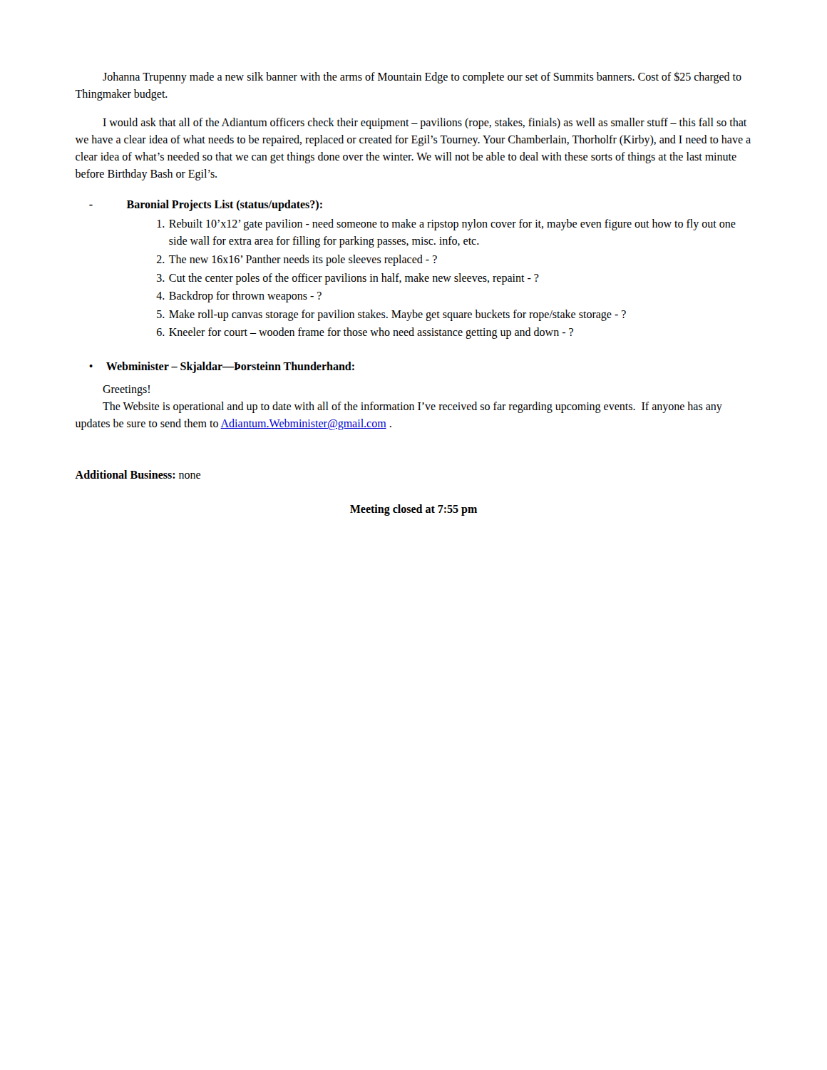Johanna Trupenny made a new silk banner with the arms of Mountain Edge to complete our set of Summits banners. Cost of $25 charged to Thingmaker budget.
I would ask that all of the Adiantum officers check their equipment – pavilions (rope, stakes, finials) as well as smaller stuff – this fall so that we have a clear idea of what needs to be repaired, replaced or created for Egil’s Tourney. Your Chamberlain, Thorholfr (Kirby), and I need to have a clear idea of what’s needed so that we can get things done over the winter. We will not be able to deal with these sorts of things at the last minute before Birthday Bash or Egil’s.
-Baronial Projects List (status/updates?):
Rebuilt 10’x12’ gate pavilion - need someone to make a ripstop nylon cover for it, maybe even figure out how to fly out one side wall for extra area for filling for parking passes, misc. info, etc.
The new 16x16’ Panther needs its pole sleeves replaced - ?
Cut the center poles of the officer pavilions in half, make new sleeves, repaint - ?
Backdrop for thrown weapons - ?
Make roll-up canvas storage for pavilion stakes. Maybe get square buckets for rope/stake storage - ?
Kneeler for court – wooden frame for those who need assistance getting up and down - ?
Webminister – Skjaldar—Þorsteinn Thunderhand:
Greetings!
The Website is operational and up to date with all of the information I’ve received so far regarding upcoming events. If anyone has any updates be sure to send them to Adiantum.Webminister@gmail.com .
Additional Business: none
Meeting closed at 7:55 pm